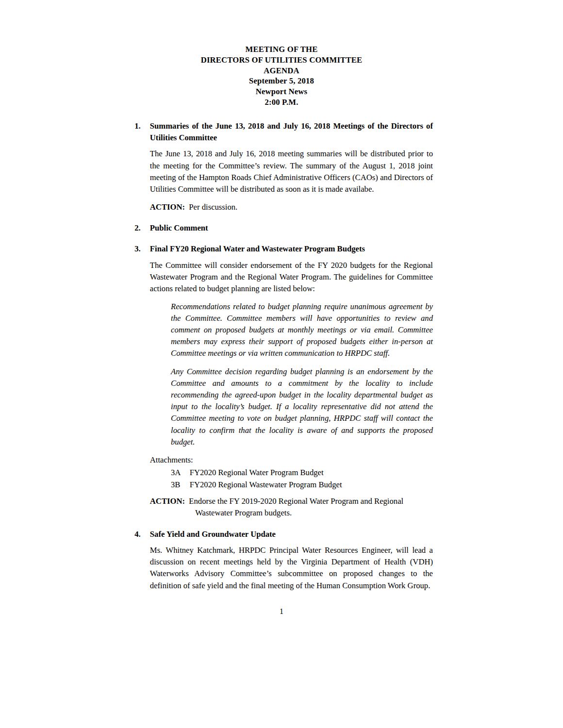MEETING OF THE
DIRECTORS OF UTILITIES COMMITTEE
AGENDA
September 5, 2018
Newport News
2:00 P.M.
Summaries of the June 13, 2018 and July 16, 2018 Meetings of the Directors of Utilities Committee
The June 13, 2018 and July 16, 2018 meeting summaries will be distributed prior to the meeting for the Committee’s review. The summary of the August 1, 2018 joint meeting of the Hampton Roads Chief Administrative Officers (CAOs) and Directors of Utilities Committee will be distributed as soon as it is made availabe.
ACTION: Per discussion.
Public Comment
Final FY20 Regional Water and Wastewater Program Budgets
The Committee will consider endorsement of the FY 2020 budgets for the Regional Wastewater Program and the Regional Water Program. The guidelines for Committee actions related to budget planning are listed below:
Recommendations related to budget planning require unanimous agreement by the Committee. Committee members will have opportunities to review and comment on proposed budgets at monthly meetings or via email. Committee members may express their support of proposed budgets either in-person at Committee meetings or via written communication to HRPDC staff.
Any Committee decision regarding budget planning is an endorsement by the Committee and amounts to a commitment by the locality to include recommending the agreed-upon budget in the locality departmental budget as input to the locality’s budget. If a locality representative did not attend the Committee meeting to vote on budget planning, HRPDC staff will contact the locality to confirm that the locality is aware of and supports the proposed budget.
Attachments:
| 3A | FY2020 Regional Water Program Budget |
| 3B | FY2020 Regional Wastewater Program Budget |
ACTION: Endorse the FY 2019-2020 Regional Water Program and Regional Wastewater Program budgets.
Safe Yield and Groundwater Update
Ms. Whitney Katchmark, HRPDC Principal Water Resources Engineer, will lead a discussion on recent meetings held by the Virginia Department of Health (VDH) Waterworks Advisory Committee’s subcommittee on proposed changes to the definition of safe yield and the final meeting of the Human Consumption Work Group.
1